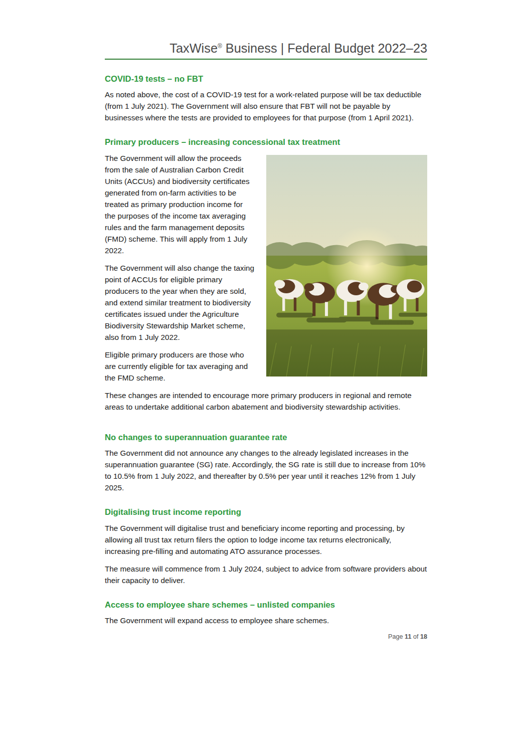TaxWise® Business | Federal Budget 2022–23
COVID-19 tests – no FBT
As noted above, the cost of a COVID-19 test for a work-related purpose will be tax deductible (from 1 July 2021). The Government will also ensure that FBT will not be payable by businesses where the tests are provided to employees for that purpose (from 1 April 2021).
Primary producers – increasing concessional tax treatment
The Government will allow the proceeds from the sale of Australian Carbon Credit Units (ACCUs) and biodiversity certificates generated from on-farm activities to be treated as primary production income for the purposes of the income tax averaging rules and the farm management deposits (FMD) scheme. This will apply from 1 July 2022.
The Government will also change the taxing point of ACCUs for eligible primary producers to the year when they are sold, and extend similar treatment to biodiversity certificates issued under the Agriculture Biodiversity Stewardship Market scheme, also from 1 July 2022.
Eligible primary producers are those who are currently eligible for tax averaging and the FMD scheme.
These changes are intended to encourage more primary producers in regional and remote areas to undertake additional carbon abatement and biodiversity stewardship activities.
No changes to superannuation guarantee rate
The Government did not announce any changes to the already legislated increases in the superannuation guarantee (SG) rate. Accordingly, the SG rate is still due to increase from 10% to 10.5% from 1 July 2022, and thereafter by 0.5% per year until it reaches 12% from 1 July 2025.
Digitalising trust income reporting
The Government will digitalise trust and beneficiary income reporting and processing, by allowing all trust tax return filers the option to lodge income tax returns electronically, increasing pre-filling and automating ATO assurance processes.
The measure will commence from 1 July 2024, subject to advice from software providers about their capacity to deliver.
Access to employee share schemes – unlisted companies
The Government will expand access to employee share schemes.
Page 11 of 18